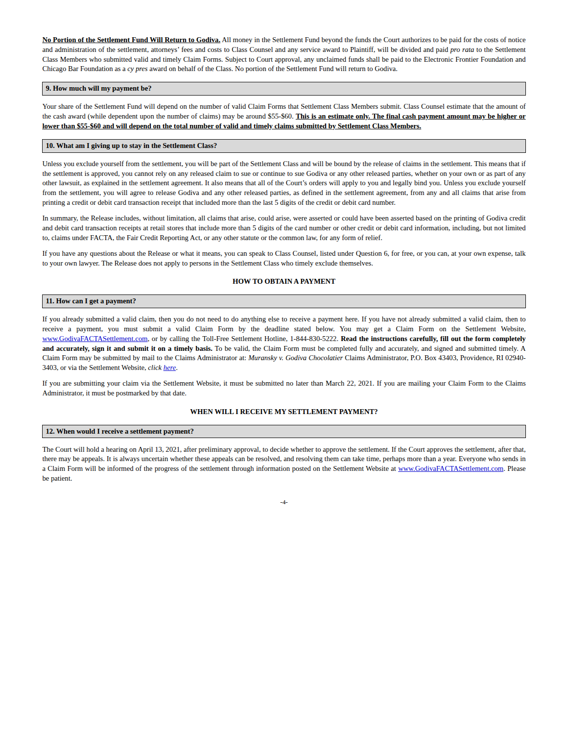No Portion of the Settlement Fund Will Return to Godiva. All money in the Settlement Fund beyond the funds the Court authorizes to be paid for the costs of notice and administration of the settlement, attorneys’ fees and costs to Class Counsel and any service award to Plaintiff, will be divided and paid pro rata to the Settlement Class Members who submitted valid and timely Claim Forms. Subject to Court approval, any unclaimed funds shall be paid to the Electronic Frontier Foundation and Chicago Bar Foundation as a cy pres award on behalf of the Class. No portion of the Settlement Fund will return to Godiva.
9. How much will my payment be?
Your share of the Settlement Fund will depend on the number of valid Claim Forms that Settlement Class Members submit. Class Counsel estimate that the amount of the cash award (while dependent upon the number of claims) may be around $55-$60. This is an estimate only. The final cash payment amount may be higher or lower than $55-$60 and will depend on the total number of valid and timely claims submitted by Settlement Class Members.
10. What am I giving up to stay in the Settlement Class?
Unless you exclude yourself from the settlement, you will be part of the Settlement Class and will be bound by the release of claims in the settlement. This means that if the settlement is approved, you cannot rely on any released claim to sue or continue to sue Godiva or any other released parties, whether on your own or as part of any other lawsuit, as explained in the settlement agreement. It also means that all of the Court’s orders will apply to you and legally bind you. Unless you exclude yourself from the settlement, you will agree to release Godiva and any other released parties, as defined in the settlement agreement, from any and all claims that arise from printing a credit or debit card transaction receipt that included more than the last 5 digits of the credit or debit card number.
In summary, the Release includes, without limitation, all claims that arise, could arise, were asserted or could have been asserted based on the printing of Godiva credit and debit card transaction receipts at retail stores that include more than 5 digits of the card number or other credit or debit card information, including, but not limited to, claims under FACTA, the Fair Credit Reporting Act, or any other statute or the common law, for any form of relief.
If you have any questions about the Release or what it means, you can speak to Class Counsel, listed under Question 6, for free, or you can, at your own expense, talk to your own lawyer. The Release does not apply to persons in the Settlement Class who timely exclude themselves.
HOW TO OBTAIN A PAYMENT
11. How can I get a payment?
If you already submitted a valid claim, then you do not need to do anything else to receive a payment here. If you have not already submitted a valid claim, then to receive a payment, you must submit a valid Claim Form by the deadline stated below. You may get a Claim Form on the Settlement Website, www.GodivaFACTASettlement.com, or by calling the Toll-Free Settlement Hotline, 1-844-830-5222. Read the instructions carefully, fill out the form completely and accurately, sign it and submit it on a timely basis. To be valid, the Claim Form must be completed fully and accurately, and signed and submitted timely. A Claim Form may be submitted by mail to the Claims Administrator at: Muransky v. Godiva Chocolatier Claims Administrator, P.O. Box 43403, Providence, RI 02940-3403, or via the Settlement Website, click here.
If you are submitting your claim via the Settlement Website, it must be submitted no later than March 22, 2021. If you are mailing your Claim Form to the Claims Administrator, it must be postmarked by that date.
WHEN WILL I RECEIVE MY SETTLEMENT PAYMENT?
12. When would I receive a settlement payment?
The Court will hold a hearing on April 13, 2021, after preliminary approval, to decide whether to approve the settlement. If the Court approves the settlement, after that, there may be appeals. It is always uncertain whether these appeals can be resolved, and resolving them can take time, perhaps more than a year. Everyone who sends in a Claim Form will be informed of the progress of the settlement through information posted on the Settlement Website at www.GodivaFACTASettlement.com. Please be patient.
-4-